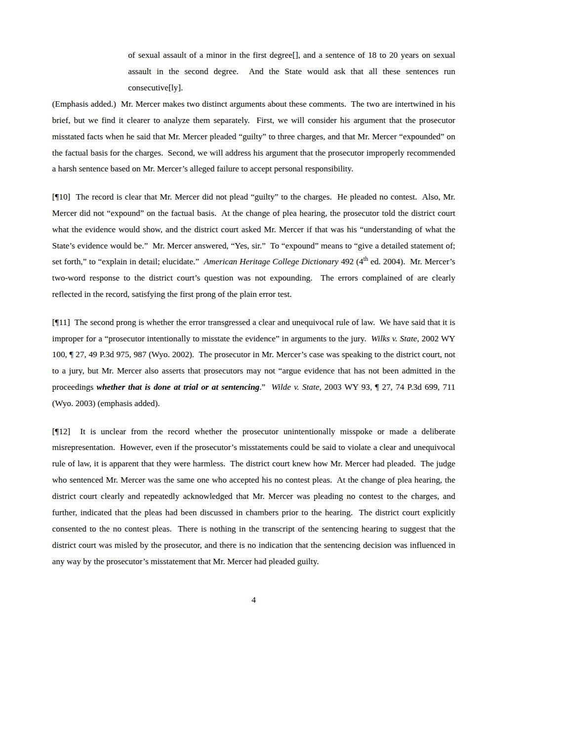of sexual assault of a minor in the first degree[], and a sentence of 18 to 20 years on sexual assault in the second degree. And the State would ask that all these sentences run consecutive[ly].
(Emphasis added.) Mr. Mercer makes two distinct arguments about these comments. The two are intertwined in his brief, but we find it clearer to analyze them separately. First, we will consider his argument that the prosecutor misstated facts when he said that Mr. Mercer pleaded “guilty” to three charges, and that Mr. Mercer “expounded” on the factual basis for the charges. Second, we will address his argument that the prosecutor improperly recommended a harsh sentence based on Mr. Mercer’s alleged failure to accept personal responsibility.
[¶10] The record is clear that Mr. Mercer did not plead “guilty” to the charges. He pleaded no contest. Also, Mr. Mercer did not “expound” on the factual basis. At the change of plea hearing, the prosecutor told the district court what the evidence would show, and the district court asked Mr. Mercer if that was his “understanding of what the State’s evidence would be.” Mr. Mercer answered, “Yes, sir.” To “expound” means to “give a detailed statement of; set forth,” to “explain in detail; elucidate.” American Heritage College Dictionary 492 (4th ed. 2004). Mr. Mercer’s two-word response to the district court’s question was not expounding. The errors complained of are clearly reflected in the record, satisfying the first prong of the plain error test.
[¶11] The second prong is whether the error transgressed a clear and unequivocal rule of law. We have said that it is improper for a “prosecutor intentionally to misstate the evidence” in arguments to the jury. Wilks v. State, 2002 WY 100, ¶ 27, 49 P.3d 975, 987 (Wyo. 2002). The prosecutor in Mr. Mercer’s case was speaking to the district court, not to a jury, but Mr. Mercer also asserts that prosecutors may not “argue evidence that has not been admitted in the proceedings whether that is done at trial or at sentencing.” Wilde v. State, 2003 WY 93, ¶ 27, 74 P.3d 699, 711 (Wyo. 2003) (emphasis added).
[¶12] It is unclear from the record whether the prosecutor unintentionally misspoke or made a deliberate misrepresentation. However, even if the prosecutor’s misstatements could be said to violate a clear and unequivocal rule of law, it is apparent that they were harmless. The district court knew how Mr. Mercer had pleaded. The judge who sentenced Mr. Mercer was the same one who accepted his no contest pleas. At the change of plea hearing, the district court clearly and repeatedly acknowledged that Mr. Mercer was pleading no contest to the charges, and further, indicated that the pleas had been discussed in chambers prior to the hearing. The district court explicitly consented to the no contest pleas. There is nothing in the transcript of the sentencing hearing to suggest that the district court was misled by the prosecutor, and there is no indication that the sentencing decision was influenced in any way by the prosecutor’s misstatement that Mr. Mercer had pleaded guilty.
4